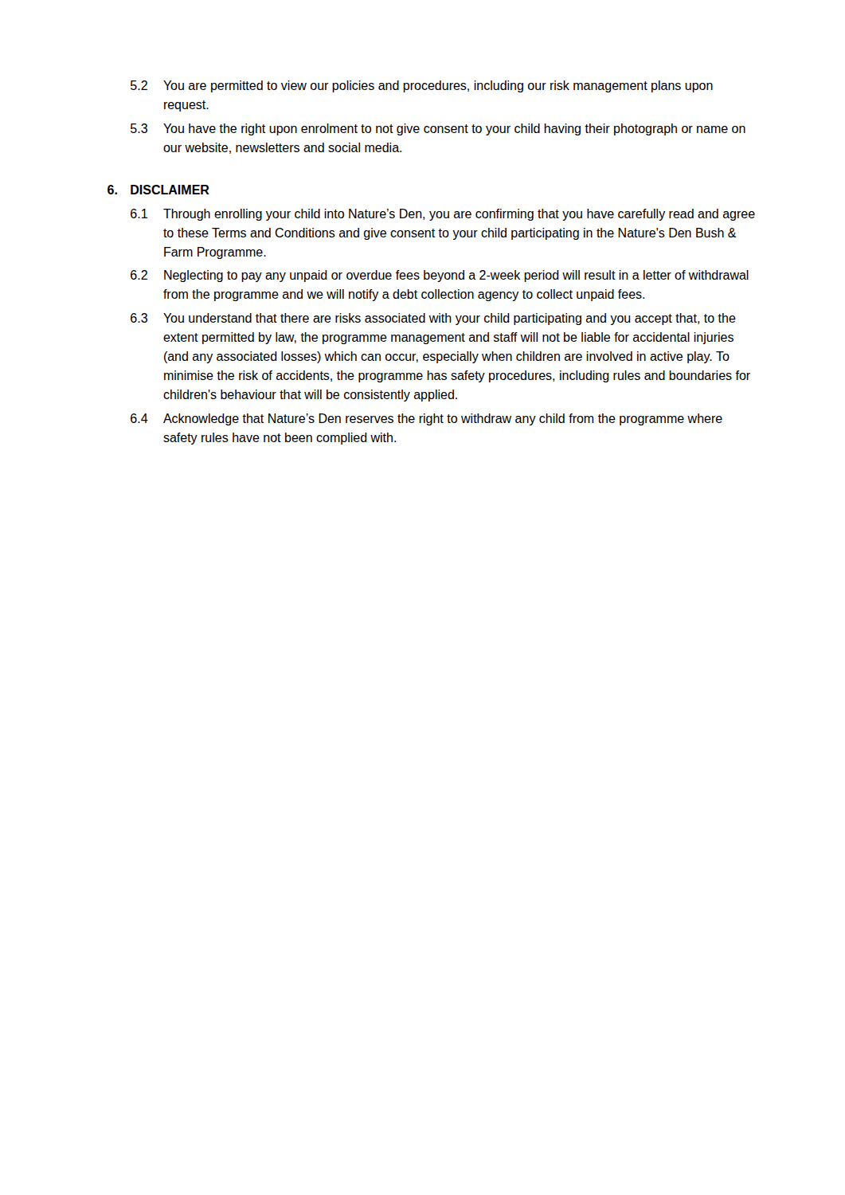5.2 You are permitted to view our policies and procedures, including our risk management plans upon request.
5.3 You have the right upon enrolment to not give consent to your child having their photograph or name on our website, newsletters and social media.
6. DISCLAIMER
6.1 Through enrolling your child into Nature’s Den, you are confirming that you have carefully read and agree to these Terms and Conditions and give consent to your child participating in the Nature's Den Bush & Farm Programme.
6.2 Neglecting to pay any unpaid or overdue fees beyond a 2-week period will result in a letter of withdrawal from the programme and we will notify a debt collection agency to collect unpaid fees.
6.3 You understand that there are risks associated with your child participating and you accept that, to the extent permitted by law, the programme management and staff will not be liable for accidental injuries (and any associated losses) which can occur, especially when children are involved in active play. To minimise the risk of accidents, the programme has safety procedures, including rules and boundaries for children's behaviour that will be consistently applied.
6.4 Acknowledge that Nature’s Den reserves the right to withdraw any child from the programme where safety rules have not been complied with.